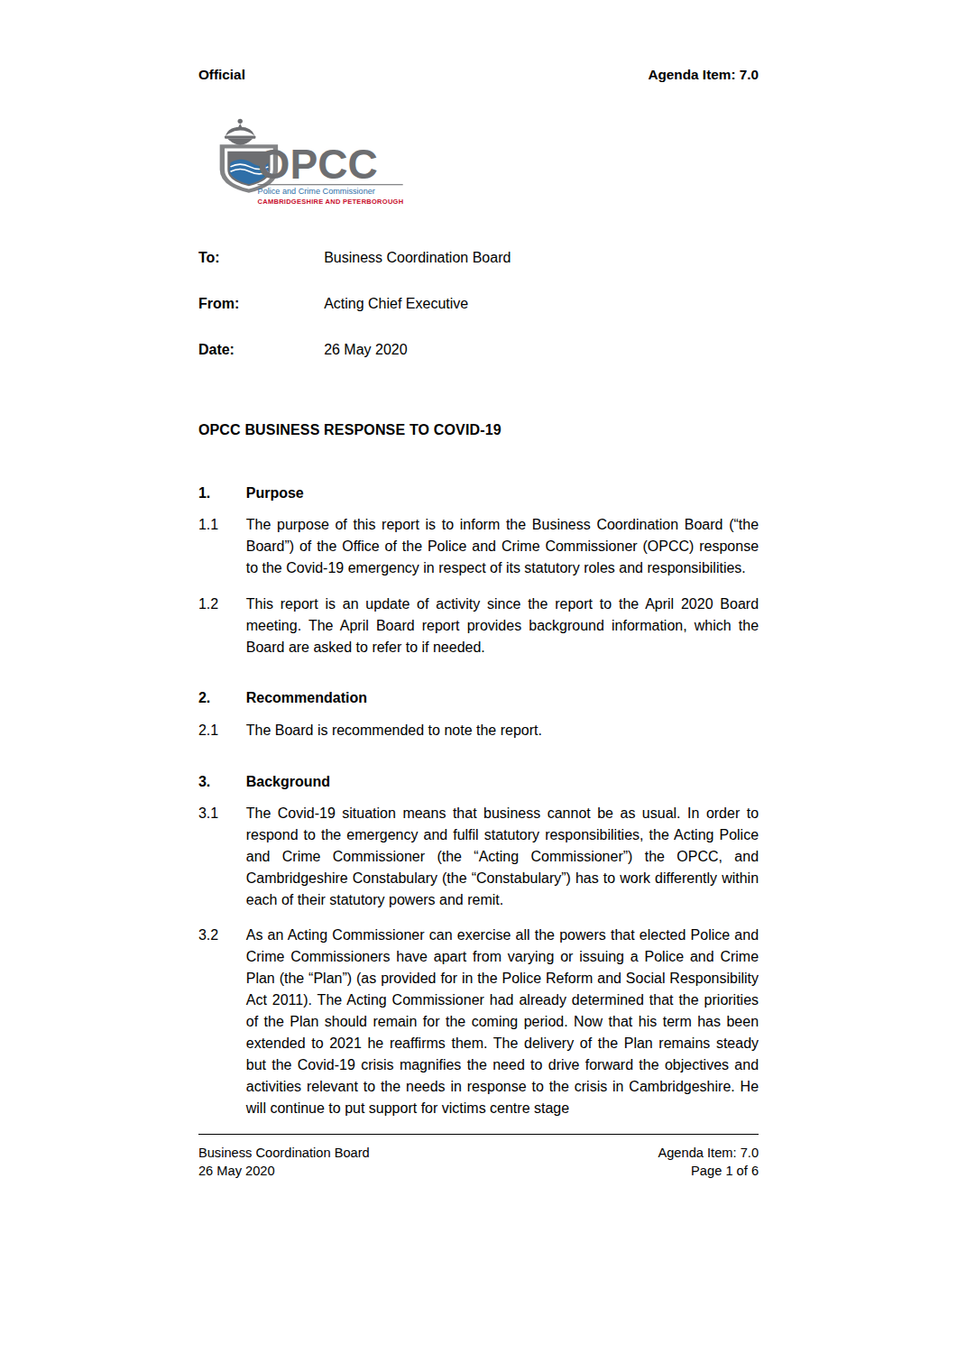Official Agenda Item: 7.0
OPCC Police and Crime Commissioner CAMBRIDGESHIRE AND PETERBOROUGH
To:
Business Coordination Board
From:
Acting Chief Executive
Date:
26 May 2020
OPCC BUSINESS RESPONSE TO COVID-19
1. Purpose
1.1 The purpose of this report is to inform the Business Coordination Board (“the Board”) of the Office of the Police and Crime Commissioner (OPCC) response to the Covid-19 emergency in respect of its statutory roles and responsibilities.
1.2 This report is an update of activity since the report to the April 2020 Board meeting. The April Board report provides background information, which the Board are asked to refer to if needed.
2. Recommendation
2.1 The Board is recommended to note the report.
3. Background
3.1 The Covid-19 situation means that business cannot be as usual. In order to respond to the emergency and fulfil statutory responsibilities, the Acting Police and Crime Commissioner (the “Acting Commissioner”) the OPCC, and Cambridgeshire Constabulary (the “Constabulary”) has to work differently within each of their statutory powers and remit.
3.2 As an Acting Commissioner can exercise all the powers that elected Police and Crime Commissioners have apart from varying or issuing a Police and Crime Plan (the “Plan”) (as provided for in the Police Reform and Social Responsibility Act 2011). The Acting Commissioner had already determined that the priorities of the Plan should remain for the coming period. Now that his term has been extended to 2021 he reaffirms them. The delivery of the Plan remains steady but the Covid-19 crisis magnifies the need to drive forward the objectives and activities relevant to the needs in response to the crisis in Cambridgeshire. He will continue to put support for victims centre stage
Business Coordination Board
26 May 2020
Agenda Item: 7.0
Page 1 of 6